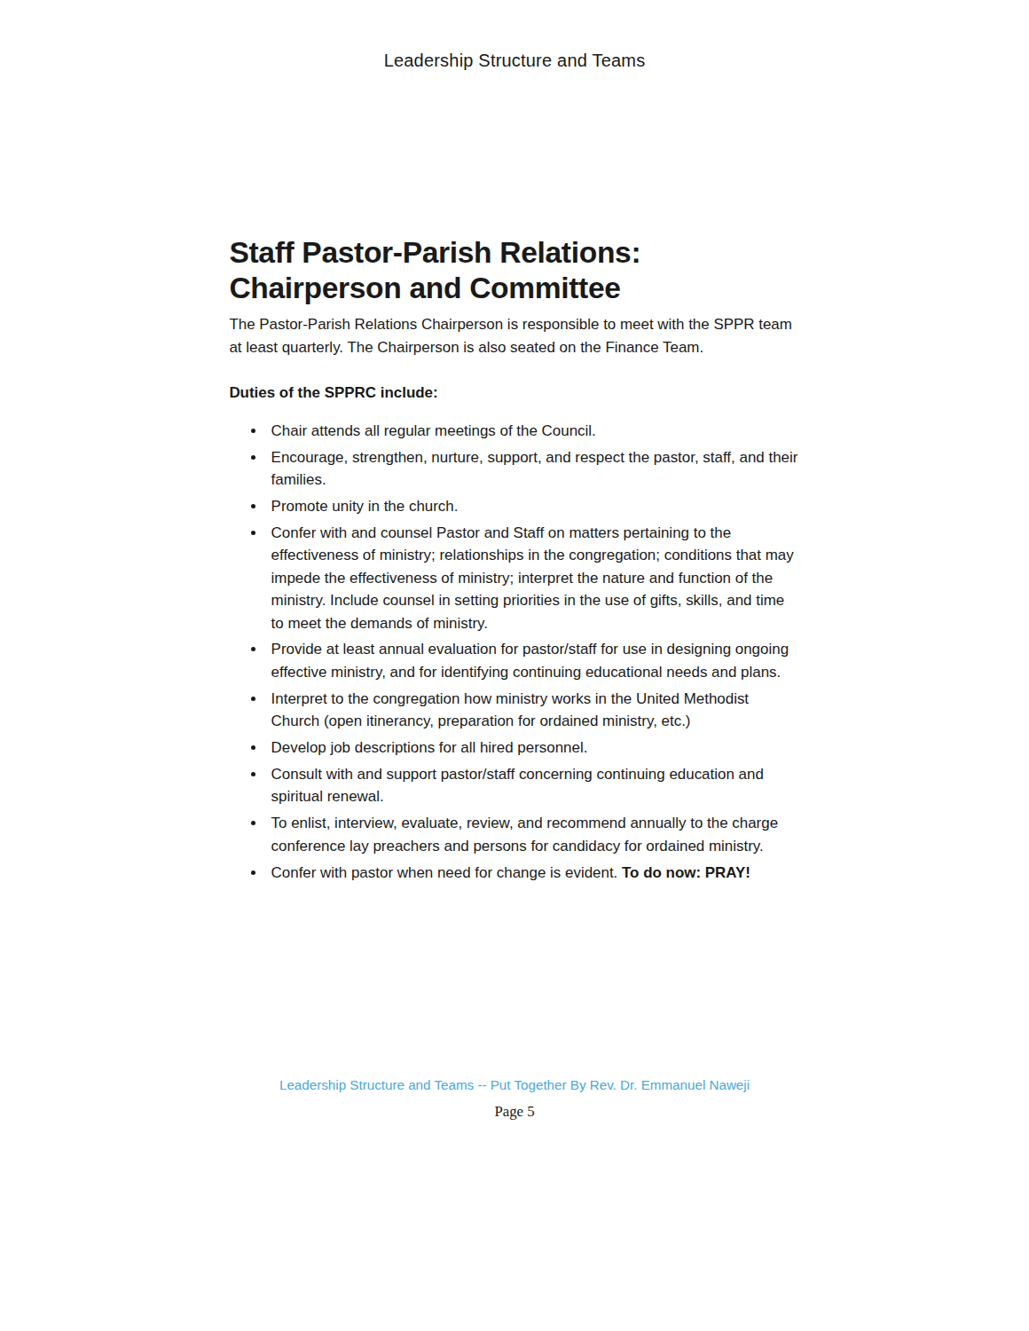Leadership Structure and Teams
Staff Pastor-Parish Relations: Chairperson and Committee
The Pastor-Parish Relations Chairperson is responsible to meet with the SPPR team at least quarterly. The Chairperson is also seated on the Finance Team.
Duties of the SPPRC include:
Chair attends all regular meetings of the Council.
Encourage, strengthen, nurture, support, and respect the pastor, staff, and their families.
Promote unity in the church.
Confer with and counsel Pastor and Staff on matters pertaining to the effectiveness of ministry; relationships in the congregation; conditions that may impede the effectiveness of ministry; interpret the nature and function of the ministry. Include counsel in setting priorities in the use of gifts, skills, and time to meet the demands of ministry.
Provide at least annual evaluation for pastor/staff for use in designing ongoing effective ministry, and for identifying continuing educational needs and plans.
Interpret to the congregation how ministry works in the United Methodist Church (open itinerancy, preparation for ordained ministry, etc.)
Develop job descriptions for all hired personnel.
Consult with and support pastor/staff concerning continuing education and spiritual renewal.
To enlist, interview, evaluate, review, and recommend annually to the charge conference lay preachers and persons for candidacy for ordained ministry.
Confer with pastor when need for change is evident. To do now: PRAY!
Leadership Structure and Teams -- Put Together By Rev. Dr. Emmanuel Naweji
Page 5